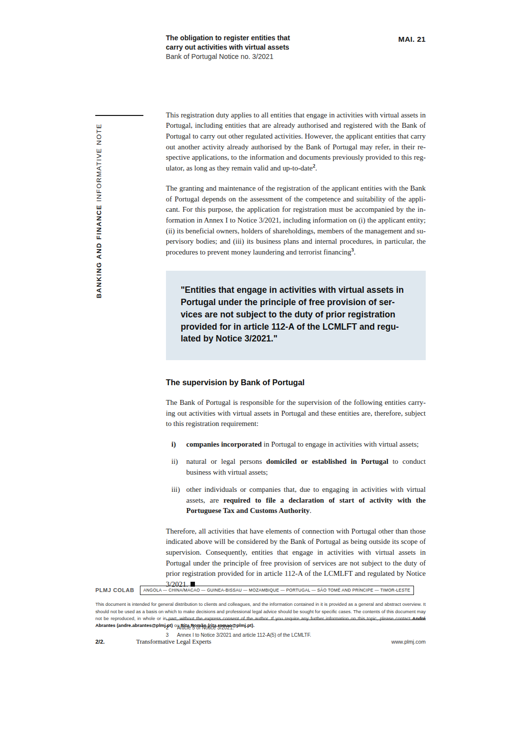The obligation to register entities that
carry out activities with virtual assets
Bank of Portugal Notice no. 3/2021
MAI. 21
BANKING AND FINANCE INFORMATIVE NOTE
This registration duty applies to all entities that engage in activities with virtual assets in Portugal, including entities that are already authorised and registered with the Bank of Portugal to carry out other regulated activities. However, the applicant entities that carry out another activity already authorised by the Bank of Portugal may refer, in their respective applications, to the information and documents previously provided to this regulator, as long as they remain valid and up-to-date2.
The granting and maintenance of the registration of the applicant entities with the Bank of Portugal depends on the assessment of the competence and suitability of the applicant. For this purpose, the application for registration must be accompanied by the information in Annex I to Notice 3/2021, including information on (i) the applicant entity; (ii) its beneficial owners, holders of shareholdings, members of the management and supervisory bodies; and (iii) its business plans and internal procedures, in particular, the procedures to prevent money laundering and terrorist financing3.
"Entities that engage in activities with virtual assets in Portugal under the principle of free provision of services are not subject to the duty of prior registration provided for in article 112-A of the LCMLFT and regulated by Notice 3/2021."
The supervision by Bank of Portugal
The Bank of Portugal is responsible for the supervision of the following entities carrying out activities with virtual assets in Portugal and these entities are, therefore, subject to this registration requirement:
i) companies incorporated in Portugal to engage in activities with virtual assets;
ii) natural or legal persons domiciled or established in Portugal to conduct business with virtual assets;
iii) other individuals or companies that, due to engaging in activities with virtual assets, are required to file a declaration of start of activity with the Portuguese Tax and Customs Authority.
Therefore, all activities that have elements of connection with Portugal other than those indicated above will be considered by the Bank of Portugal as being outside its scope of supervision. Consequently, entities that engage in activities with virtual assets in Portugal under the principle of free provision of services are not subject to the duty of prior registration provided for in article 112-A of the LCMLFT and regulated by Notice 3/2021.
2 Article 5 of Notice 3/2021.
3 Annex I to Notice 3/2021 and article 112-A(5) of the LCMLTF.
PLMJ COLAB
ANGOLA — CHINA/MACAO — GUINEA-BISSAU — MOZAMBIQUE — PORTUGAL — SÃO TOMÉ AND PRÍNCIPE — TIMOR-LESTE
This document is intended for general distribution to clients and colleagues, and the information contained in it is provided as a general and abstract overview. It should not be used as a basis on which to make decisions and professional legal advice should be sought for specific cases. The contents of this document may not be reproduced, in whole or in part, without the express consent of the author. If you require any further information on this topic, please contact André Abrantes (andre.abrantes@plmj.pt) ou Rita Romão (rita.romao@plmj.pt).
2/2.
Transformative Legal Experts
www.plmj.com